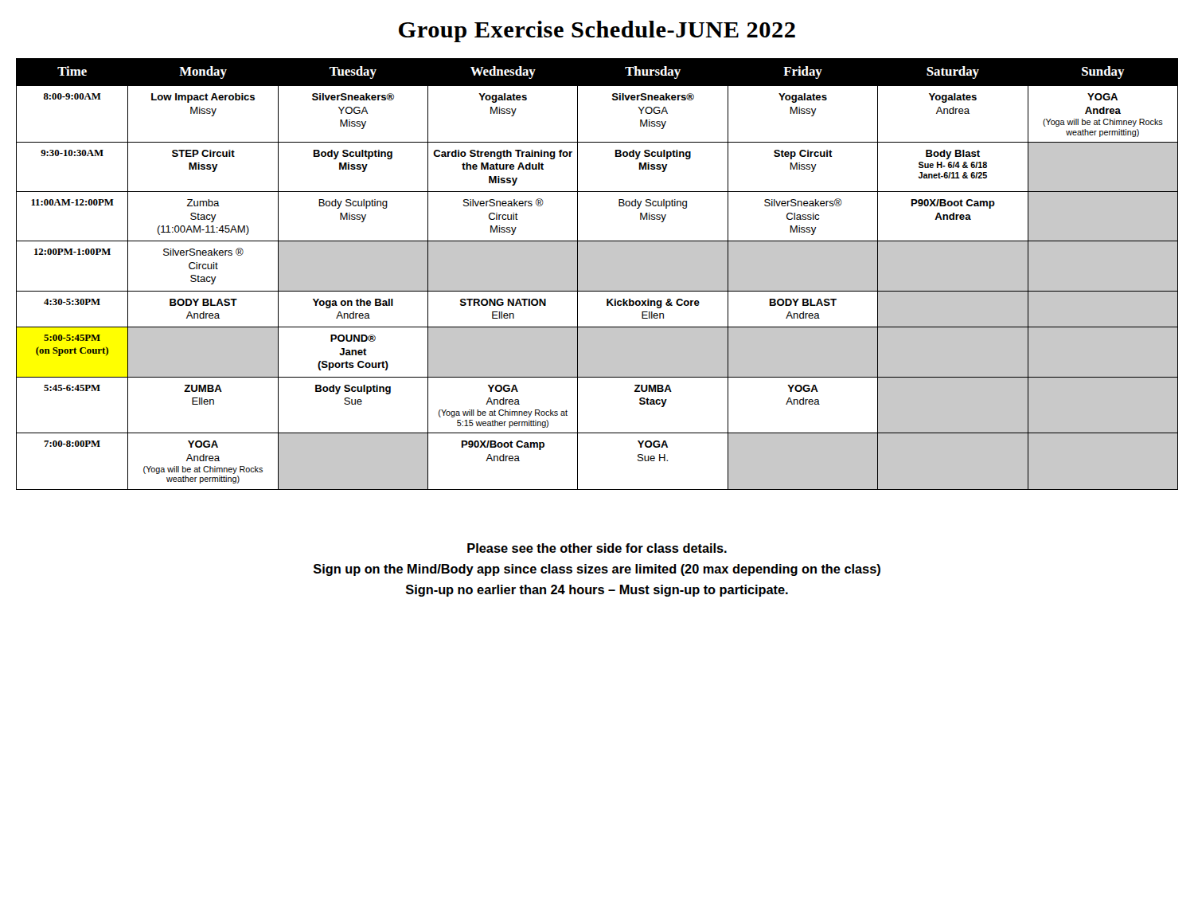Group Exercise Schedule-JUNE 2022
| Time | Monday | Tuesday | Wednesday | Thursday | Friday | Saturday | Sunday |
| --- | --- | --- | --- | --- | --- | --- | --- |
| 8:00-9:00AM | Low Impact Aerobics Missy | SilverSneakers® YOGA Missy | Yogalates Missy | SilverSneakers® YOGA Missy | Yogalates Missy | Yogalates Andrea | YOGA Andrea (Yoga will be at Chimney Rocks weather permitting) |
| 9:30-10:30AM | STEP Circuit Missy | Body Scultpting Missy | Cardio Strength Training for the Mature Adult Missy | Body Sculpting Missy | Step Circuit Missy | Body Blast Sue H- 6/4 & 6/18 Janet-6/11 & 6/25 | |
| 11:00AM-12:00PM | Zumba Stacy (11:00AM-11:45AM) | Body Sculpting Missy | SilverSneakers ® Circuit Missy | Body Sculpting Missy | SilverSneakers® Classic Missy | P90X/Boot Camp Andrea | |
| 12:00PM-1:00PM | SilverSneakers ® Circuit Stacy | | | | | | |
| 4:30-5:30PM | BODY BLAST Andrea | Yoga on the Ball Andrea | STRONG NATION Ellen | Kickboxing & Core Ellen | BODY BLAST Andrea | | |
| 5:00-5:45PM (on Sport Court) | | POUND® Janet (Sports Court) | | | | | |
| 5:45-6:45PM | ZUMBA Ellen | Body Sculpting Sue | YOGA Andrea (Yoga will be at Chimney Rocks at 5:15 weather permitting) | ZUMBA Stacy | YOGA Andrea | | |
| 7:00-8:00PM | YOGA Andrea (Yoga will be at Chimney Rocks weather permitting) | | P90X/Boot Camp Andrea | YOGA Sue H. | | | |
Please see the other side for class details.
Sign up on the Mind/Body app since class sizes are limited (20 max depending on the class)
Sign-up no earlier than 24 hours – Must sign-up to participate.